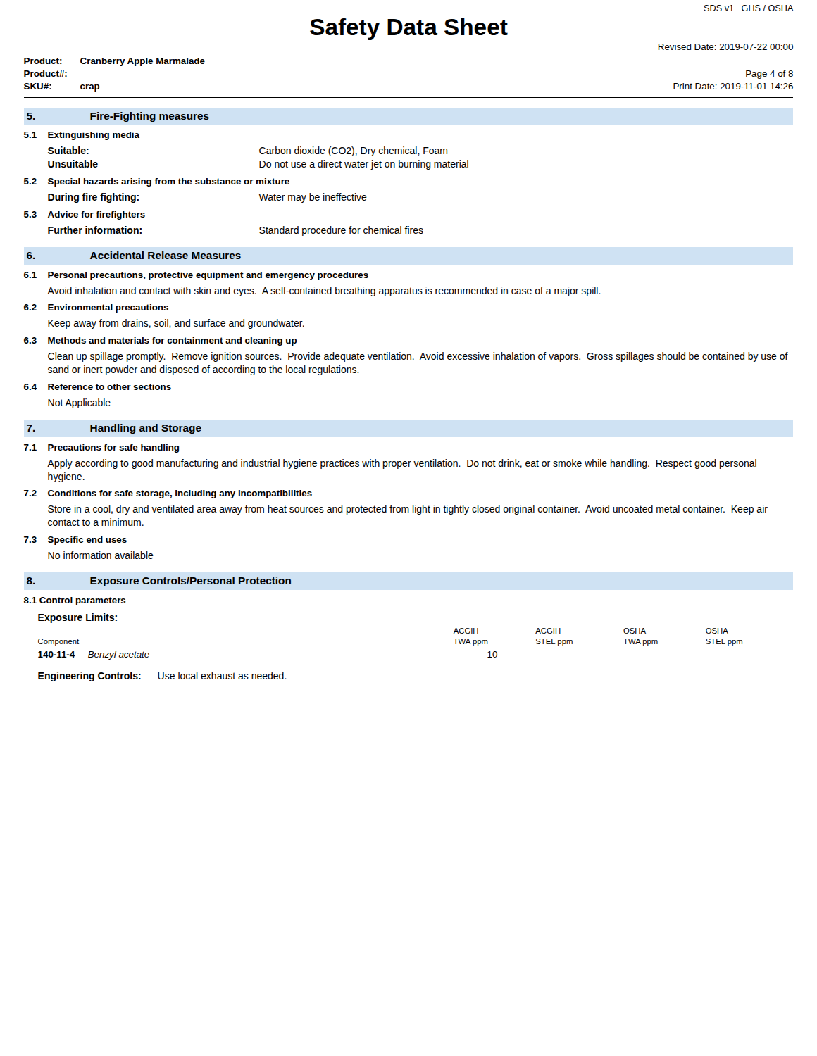SDS v1 GHS / OSHA
Safety Data Sheet
Revised Date: 2019-07-22 00:00
| Product: | Cranberry Apple Marmalade | |
| Product#: | | Page 4 of 8 |
| SKU#: | crap | Print Date: 2019-11-01 14:26 |
5. Fire-Fighting measures
5.1 Extinguishing media
Suitable:
Carbon dioxide (CO2), Dry chemical, Foam
Unsuitable
Do not use a direct water jet on burning material
5.2 Special hazards arising from the substance or mixture
During fire fighting:
Water may be ineffective
5.3 Advice for firefighters
Further information:
Standard procedure for chemical fires
6. Accidental Release Measures
6.1 Personal precautions, protective equipment and emergency procedures
Avoid inhalation and contact with skin and eyes. A self-contained breathing apparatus is recommended in case of a major spill.
6.2 Environmental precautions
Keep away from drains, soil, and surface and groundwater.
6.3 Methods and materials for containment and cleaning up
Clean up spillage promptly. Remove ignition sources. Provide adequate ventilation. Avoid excessive inhalation of vapors. Gross spillages should be contained by use of sand or inert powder and disposed of according to the local regulations.
6.4 Reference to other sections
Not Applicable
7. Handling and Storage
7.1 Precautions for safe handling
Apply according to good manufacturing and industrial hygiene practices with proper ventilation. Do not drink, eat or smoke while handling. Respect good personal hygiene.
7.2 Conditions for safe storage, including any incompatibilities
Store in a cool, dry and ventilated area away from heat sources and protected from light in tightly closed original container. Avoid uncoated metal container. Keep air contact to a minimum.
7.3 Specific end uses
No information available
8. Exposure Controls/Personal Protection
8.1 Control parameters
Exposure Limits:
| Component | | ACGIH TWA ppm | ACGIH STEL ppm | OSHA TWA ppm | OSHA STEL ppm |
| --- | --- | --- | --- | --- | --- |
| 140-11-4 Benzyl acetate | | 10 | | | |
Engineering Controls: Use local exhaust as needed.